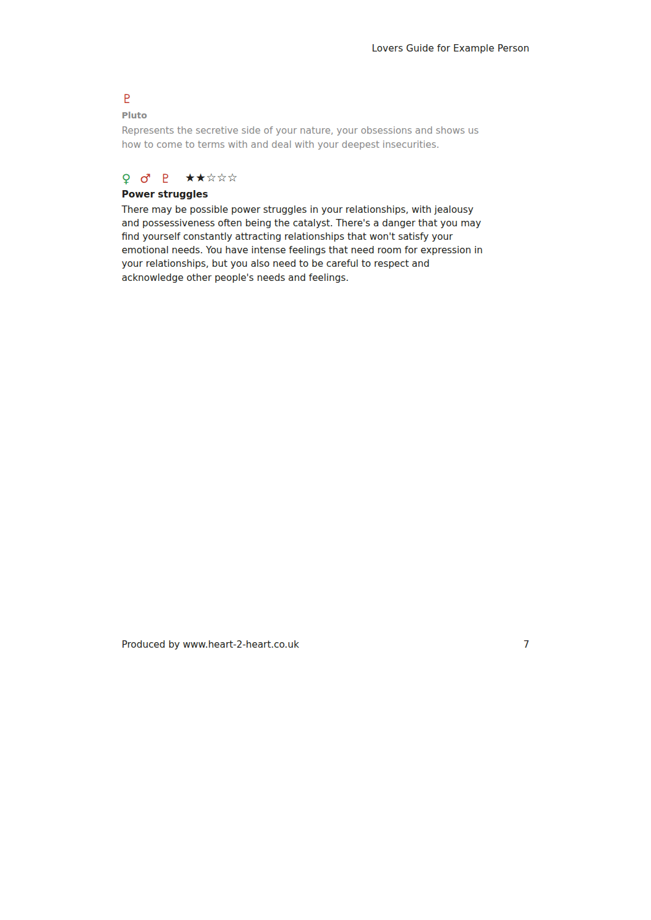Lovers Guide for Example Person
♇
Pluto
Represents the secretive side of your nature, your obsessions and shows us how to come to terms with and deal with your deepest insecurities.
♀♂♇★★☆☆☆
Power struggles
There may be possible power struggles in your relationships, with jealousy and possessiveness often being the catalyst. There's a danger that you may find yourself constantly attracting relationships that won't satisfy your emotional needs. You have intense feelings that need room for expression in your relationships, but you also need to be careful to respect and acknowledge other people's needs and feelings.
Produced by www.heart-2-heart.co.uk
7